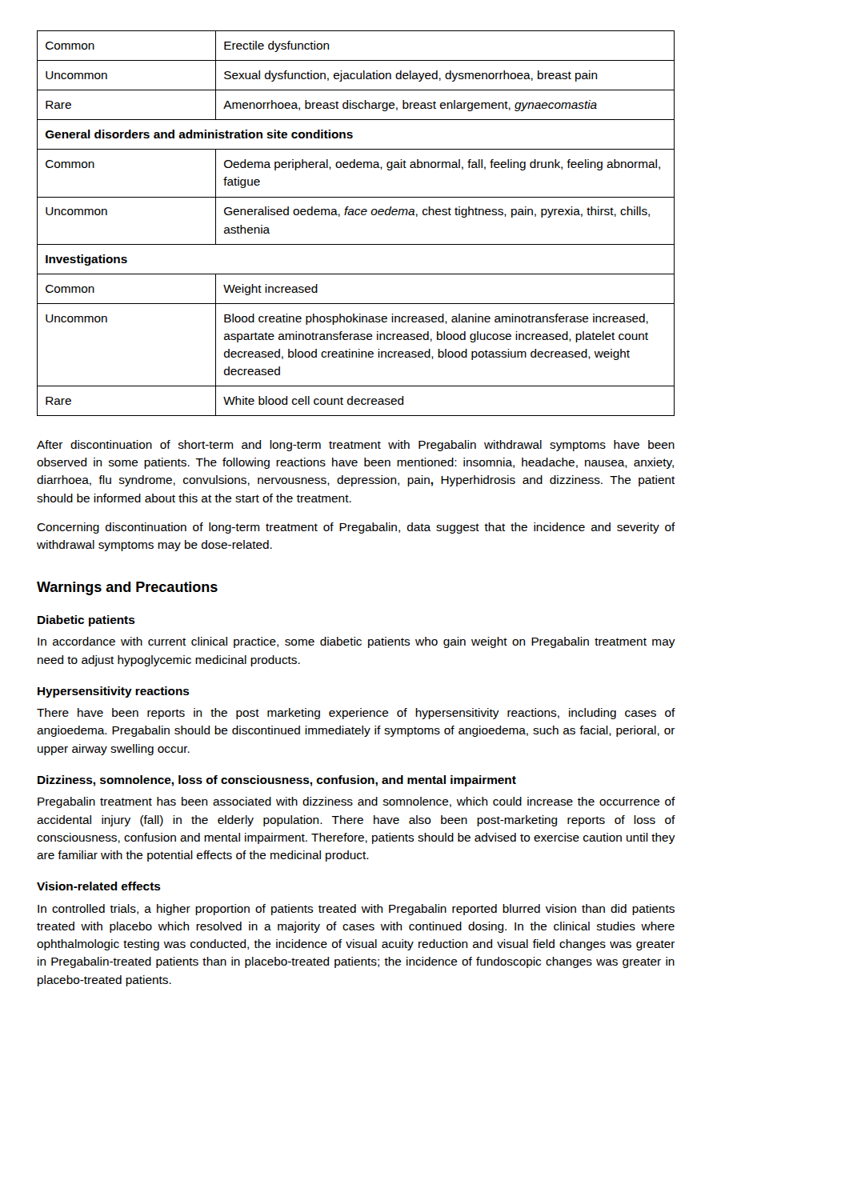| Common | Erectile dysfunction |
| Uncommon | Sexual dysfunction, ejaculation delayed, dysmenorrhoea, breast pain |
| Rare | Amenorrhoea, breast discharge, breast enlargement, gynaecomastia |
| General disorders and administration site conditions |
| Common | Oedema peripheral, oedema, gait abnormal, fall, feeling drunk, feeling abnormal, fatigue |
| Uncommon | Generalised oedema, face oedema , chest tightness, pain, pyrexia, thirst, chills, asthenia |
| Investigations |
| Common | Weight increased |
| Uncommon | Blood creatine phosphokinase increased, alanine aminotransferase increased, aspartate aminotransferase increased, blood glucose increased, platelet count decreased, blood creatinine increased, blood potassium decreased, weight decreased |
| Rare | White blood cell count decreased |
After discontinuation of short-term and long-term treatment with Pregabalin withdrawal symptoms have been observed in some patients. The following reactions have been mentioned: insomnia, headache, nausea, anxiety, diarrhoea, flu syndrome, convulsions, nervousness, depression, pain, Hyperhidrosis and dizziness. The patient should be informed about this at the start of the treatment.
Concerning discontinuation of long-term treatment of Pregabalin, data suggest that the incidence and severity of withdrawal symptoms may be dose-related.
Warnings and Precautions
Diabetic patients
In accordance with current clinical practice, some diabetic patients who gain weight on Pregabalin treatment may need to adjust hypoglycemic medicinal products.
Hypersensitivity reactions
There have been reports in the post marketing experience of hypersensitivity reactions, including cases of angioedema. Pregabalin should be discontinued immediately if symptoms of angioedema, such as facial, perioral, or upper airway swelling occur.
Dizziness, somnolence, loss of consciousness, confusion, and mental impairment
Pregabalin treatment has been associated with dizziness and somnolence, which could increase the occurrence of accidental injury (fall) in the elderly population. There have also been post-marketing reports of loss of consciousness, confusion and mental impairment. Therefore, patients should be advised to exercise caution until they are familiar with the potential effects of the medicinal product.
Vision-related effects
In controlled trials, a higher proportion of patients treated with Pregabalin reported blurred vision than did patients treated with placebo which resolved in a majority of cases with continued dosing. In the clinical studies where ophthalmologic testing was conducted, the incidence of visual acuity reduction and visual field changes was greater in Pregabalin-treated patients than in placebo-treated patients; the incidence of fundoscopic changes was greater in placebo-treated patients.